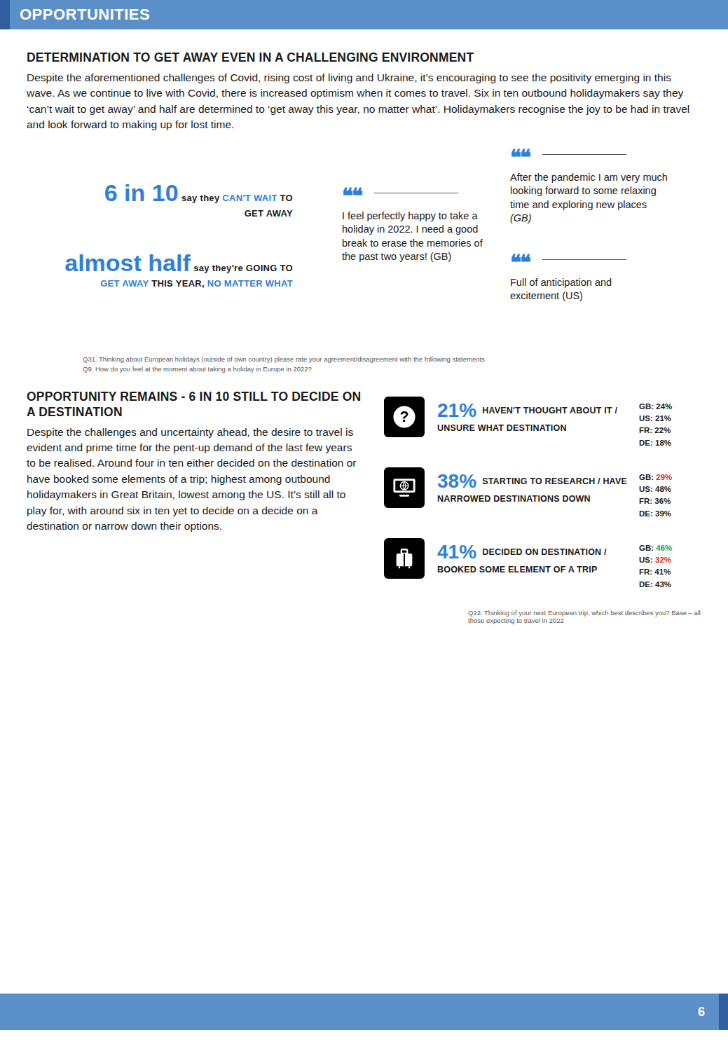OPPORTUNITIES
DETERMINATION TO GET AWAY EVEN IN A CHALLENGING ENVIRONMENT
Despite the aforementioned challenges of Covid, rising cost of living and Ukraine, it’s encouraging to see the positivity emerging in this wave. As we continue to live with Covid, there is increased optimism when it comes to travel. Six in ten outbound holidaymakers say they ‘can’t wait to get away’ and half are determined to ‘get away this year, no matter what’. Holidaymakers recognise the joy to be had in travel and look forward to making up for lost time.
6 in 10 say they CAN'T WAIT TO GET AWAY
almost half say they're GOING TO GET AWAY THIS YEAR, NO MATTER WHAT
❝❝ I feel perfectly happy to take a holiday in 2022. I need a good break to erase the memories of the past two years! (GB)
❝❝ After the pandemic I am very much looking forward to some relaxing time and exploring new places (GB)
❝❝ Full of anticipation and excitement (US)
Q31. Thinking about European holidays (outside of own country) please rate your agreement/disagreement with the following statements
Q9. How do you feel at the moment about taking a holiday in Europe in 2022?
OPPORTUNITY REMAINS - 6 IN 10 STILL TO DECIDE ON A DESTINATION
Despite the challenges and uncertainty ahead, the desire to travel is evident and prime time for the pent-up demand of the last few years to be realised. Around four in ten either decided on the destination or have booked some elements of a trip; highest among outbound holidaymakers in Great Britain, lowest among the US. It’s still all to play for, with around six in ten yet to decide on a decide on a destination or narrow down their options.
?
21% HAVEN'T THOUGHT ABOUT IT / UNSURE WHAT DESTINATION
GB: 24%
US: 21%
FR: 22%
DE: 18%
38% STARTING TO RESEARCH / HAVE NARROWED DESTINATIONS DOWN
GB: 29%
US: 48%
FR: 36%
DE: 39%
41% DECIDED ON DESTINATION / BOOKED SOME ELEMENT OF A TRIP
GB: 46%
US: 32%
FR: 41%
DE: 43%
Q22. Thinking of your next European trip, which best describes you? Base – all those expecting to travel in 2022
6